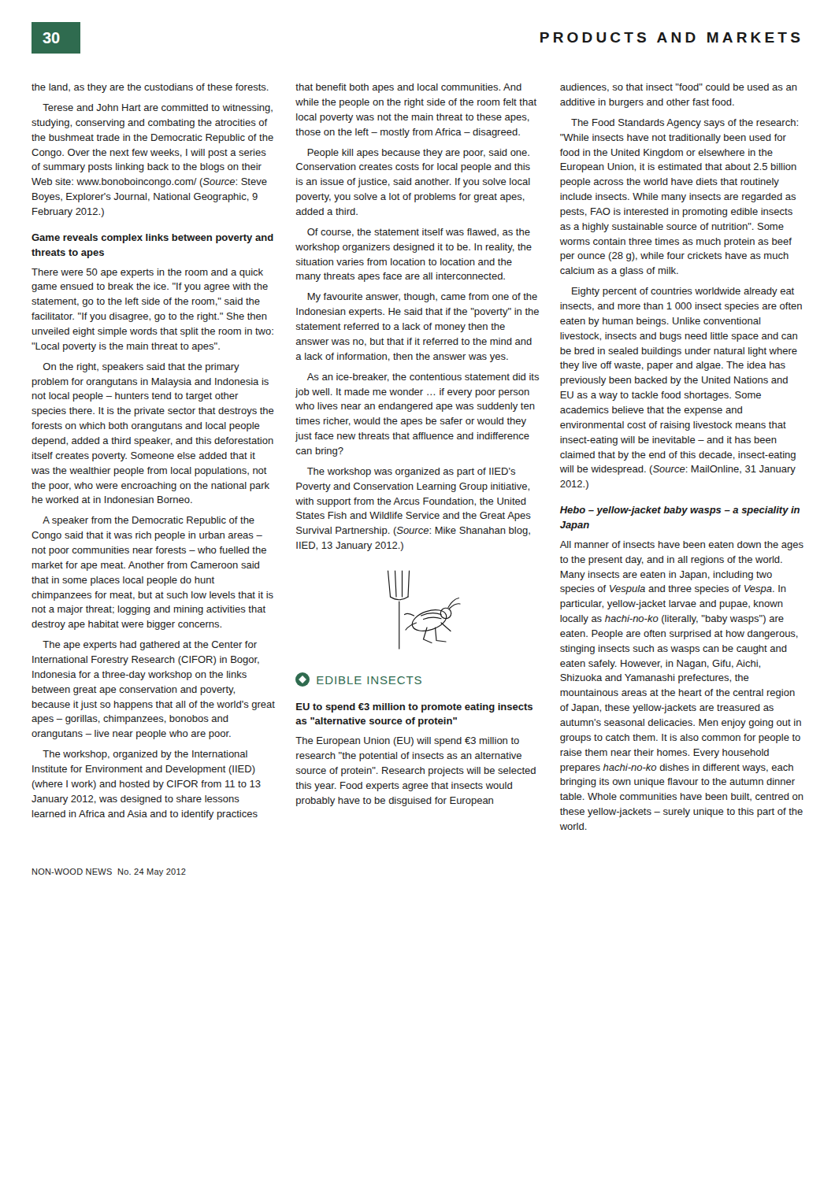30
Products and Markets
the land, as they are the custodians of these forests.
Terese and John Hart are committed to witnessing, studying, conserving and combating the atrocities of the bushmeat trade in the Democratic Republic of the Congo. Over the next few weeks, I will post a series of summary posts linking back to the blogs on their Web site: www.bonoboincongo.com/ (Source: Steve Boyes, Explorer's Journal, National Geographic, 9 February 2012.)
Game reveals complex links between poverty and threats to apes
There were 50 ape experts in the room and a quick game ensued to break the ice. "If you agree with the statement, go to the left side of the room," said the facilitator. "If you disagree, go to the right." She then unveiled eight simple words that split the room in two: "Local poverty is the main threat to apes".
On the right, speakers said that the primary problem for orangutans in Malaysia and Indonesia is not local people – hunters tend to target other species there. It is the private sector that destroys the forests on which both orangutans and local people depend, added a third speaker, and this deforestation itself creates poverty. Someone else added that it was the wealthier people from local populations, not the poor, who were encroaching on the national park he worked at in Indonesian Borneo.
A speaker from the Democratic Republic of the Congo said that it was rich people in urban areas – not poor communities near forests – who fuelled the market for ape meat. Another from Cameroon said that in some places local people do hunt chimpanzees for meat, but at such low levels that it is not a major threat; logging and mining activities that destroy ape habitat were bigger concerns.
The ape experts had gathered at the Center for International Forestry Research (CIFOR) in Bogor, Indonesia for a three-day workshop on the links between great ape conservation and poverty, because it just so happens that all of the world's great apes – gorillas, chimpanzees, bonobos and orangutans – live near people who are poor.
The workshop, organized by the International Institute for Environment and Development (IIED) (where I work) and hosted by CIFOR from 11 to 13 January 2012, was designed to share lessons learned in Africa and Asia and to identify practices that benefit both apes and local communities. And while the people on the right side of the room felt that local poverty was not the main threat to these apes, those on the left – mostly from Africa – disagreed.
People kill apes because they are poor, said one. Conservation creates costs for local people and this is an issue of justice, said another. If you solve local poverty, you solve a lot of problems for great apes, added a third.
Of course, the statement itself was flawed, as the workshop organizers designed it to be. In reality, the situation varies from location to location and the many threats apes face are all interconnected.
My favourite answer, though, came from one of the Indonesian experts. He said that if the "poverty" in the statement referred to a lack of money then the answer was no, but that if it referred to the mind and a lack of information, then the answer was yes.
As an ice-breaker, the contentious statement did its job well. It made me wonder … if every poor person who lives near an endangered ape was suddenly ten times richer, would the apes be safer or would they just face new threats that affluence and indifference can bring?
The workshop was organized as part of IIED's Poverty and Conservation Learning Group initiative, with support from the Arcus Foundation, the United States Fish and Wildlife Service and the Great Apes Survival Partnership. (Source: Mike Shanahan blog, IIED, 13 January 2012.)
Edible Insects
EU to spend €3 million to promote eating insects as "alternative source of protein"
The European Union (EU) will spend €3 million to research "the potential of insects as an alternative source of protein". Research projects will be selected this year. Food experts agree that insects would probably have to be disguised for European audiences, so that insect "food" could be used as an additive in burgers and other fast food.
The Food Standards Agency says of the research: "While insects have not traditionally been used for food in the United Kingdom or elsewhere in the European Union, it is estimated that about 2.5 billion people across the world have diets that routinely include insects. While many insects are regarded as pests, FAO is interested in promoting edible insects as a highly sustainable source of nutrition". Some worms contain three times as much protein as beef per ounce (28 g), while four crickets have as much calcium as a glass of milk.
Eighty percent of countries worldwide already eat insects, and more than 1 000 insect species are often eaten by human beings. Unlike conventional livestock, insects and bugs need little space and can be bred in sealed buildings under natural light where they live off waste, paper and algae. The idea has previously been backed by the United Nations and EU as a way to tackle food shortages. Some academics believe that the expense and environmental cost of raising livestock means that insect-eating will be inevitable – and it has been claimed that by the end of this decade, insect-eating will be widespread. (Source: MailOnline, 31 January 2012.)
Hebo – yellow-jacket baby wasps – a speciality in Japan
All manner of insects have been eaten down the ages to the present day, and in all regions of the world. Many insects are eaten in Japan, including two species of Vespula and three species of Vespa. In particular, yellow-jacket larvae and pupae, known locally as hachi-no-ko (literally, "baby wasps") are eaten. People are often surprised at how dangerous, stinging insects such as wasps can be caught and eaten safely. However, in Nagan, Gifu, Aichi, Shizuoka and Yamanashi prefectures, the mountainous areas at the heart of the central region of Japan, these yellow-jackets are treasured as autumn's seasonal delicacies. Men enjoy going out in groups to catch them. It is also common for people to raise them near their homes. Every household prepares hachi-no-ko dishes in different ways, each bringing its own unique flavour to the autumn dinner table. Whole communities have been built, centred on these yellow-jackets – surely unique to this part of the world.
NON-WOOD NEWS No. 24 May 2012